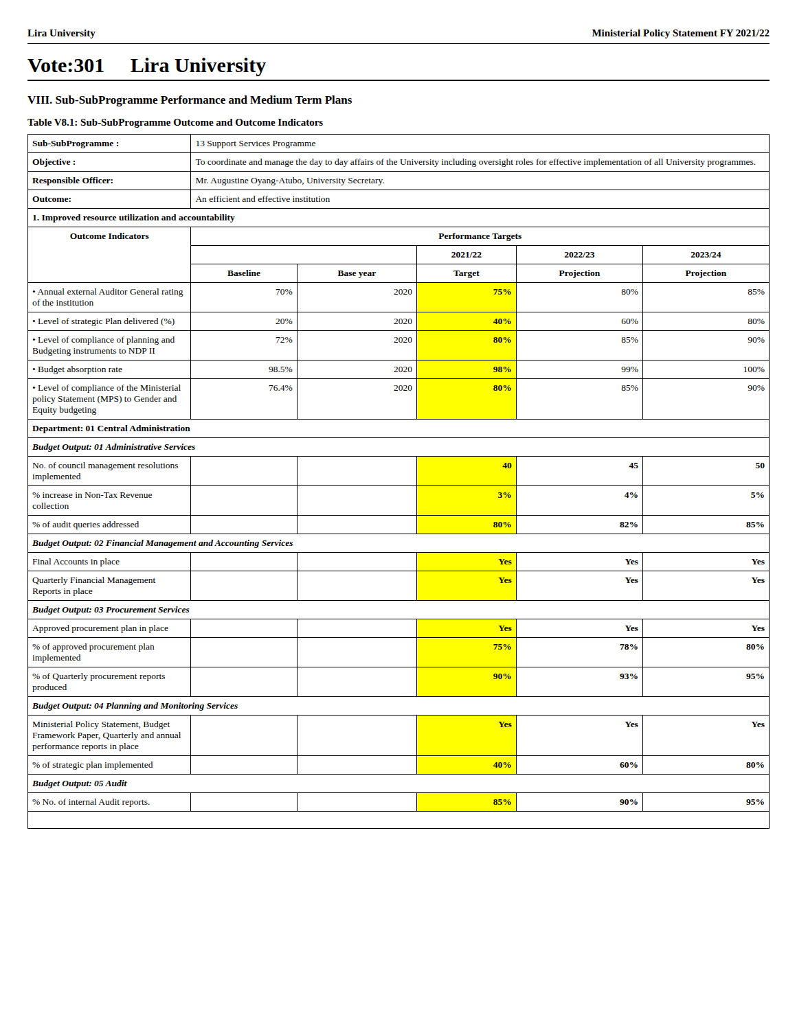Lira University
Ministerial Policy Statement FY 2021/22
Vote:301 Lira University
VIII. Sub-SubProgramme Performance and Medium Term Plans
Table V8.1: Sub-SubProgramme Outcome and Outcome Indicators
| Sub-SubProgramme : | 13 Support Services Programme |
| Objective : | To coordinate and manage the day to day affairs of the University including oversight roles for effective implementation of all University programmes. |
| Responsible Officer: | Mr. Augustine Oyang-Atubo, University Secretary. |
| Outcome: | An efficient and effective institution |
| 1. Improved resource utilization and accountability |
| Outcome Indicators | Performance Targets |
| | 2021/22 | 2022/23 | 2023/24 |
| Baseline | Base year | Target | Projection | Projection |
| • Annual external Auditor General rating of the institution | 70% | 2020 | 75% | 80% | 85% |
| • Level of strategic Plan delivered (%) | 20% | 2020 | 40% | 60% | 80% |
| • Level of compliance of planning and Budgeting instruments to NDP II | 72% | 2020 | 80% | 85% | 90% |
| • Budget absorption rate | 98.5% | 2020 | 98% | 99% | 100% |
| • Level of compliance of the Ministerial policy Statement (MPS) to Gender and Equity budgeting | 76.4% | 2020 | 80% | 85% | 90% |
| Department: 01 Central Administration |
| Budget Output: 01 Administrative Services |
| No. of council management resolutions implemented | | | 40 | 45 | 50 |
| % increase in Non-Tax Revenue collection | | | 3% | 4% | 5% |
| % of audit queries addressed | | | 80% | 82% | 85% |
| Budget Output: 02 Financial Management and Accounting Services |
| Final Accounts in place | | | Yes | Yes | Yes |
| Quarterly Financial Management Reports in place | | | Yes | Yes | Yes |
| Budget Output: 03 Procurement Services |
| Approved procurement plan in place | | | Yes | Yes | Yes |
| % of approved procurement plan implemented | | | 75% | 78% | 80% |
| % of Quarterly procurement reports produced | | | 90% | 93% | 95% |
| Budget Output: 04 Planning and Monitoring Services |
| Ministerial Policy Statement, Budget Framework Paper, Quarterly and annual performance reports in place | | | Yes | Yes | Yes |
| % of strategic plan implemented | | | 40% | 60% | 80% |
| Budget Output: 05 Audit |
| % No. of internal Audit reports. | | | 85% | 90% | 95% |